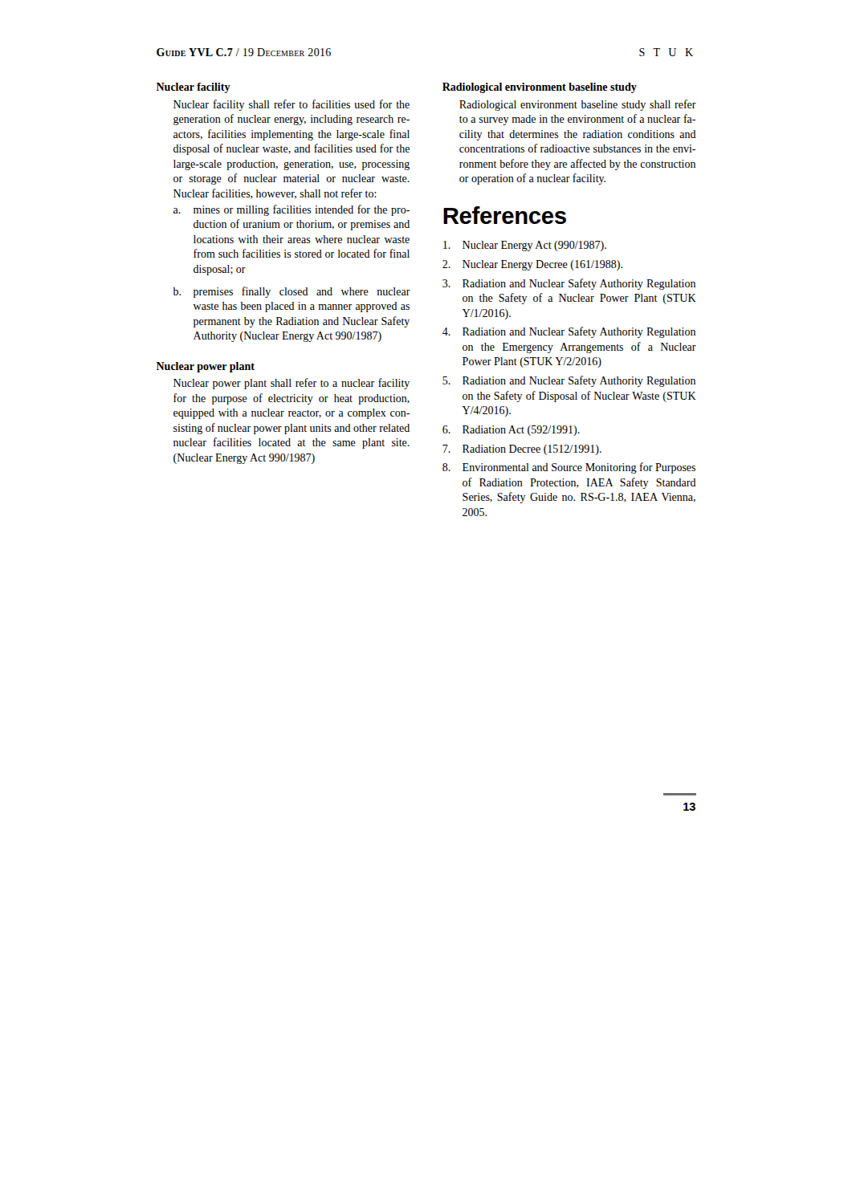Guide YVL C.7 / 19 December 2016
S T U K
Nuclear facility
Nuclear facility shall refer to facilities used for the generation of nuclear energy, including research reactors, facilities implementing the large-scale final disposal of nuclear waste, and facilities used for the large-scale production, generation, use, processing or storage of nuclear material or nuclear waste. Nuclear facilities, however, shall not refer to:
mines or milling facilities intended for the production of uranium or thorium, or premises and locations with their areas where nuclear waste from such facilities is stored or located for final disposal; or
premises finally closed and where nuclear waste has been placed in a manner approved as permanent by the Radiation and Nuclear Safety Authority (Nuclear Energy Act 990/1987)
Nuclear power plant
Nuclear power plant shall refer to a nuclear facility for the purpose of electricity or heat production, equipped with a nuclear reactor, or a complex consisting of nuclear power plant units and other related nuclear facilities located at the same plant site. (Nuclear Energy Act 990/1987)
Radiological environment baseline study
Radiological environment baseline study shall refer to a survey made in the environment of a nuclear facility that determines the radiation conditions and concentrations of radioactive substances in the environment before they are affected by the construction or operation of a nuclear facility.
References
Nuclear Energy Act (990/1987).
Nuclear Energy Decree (161/1988).
Radiation and Nuclear Safety Authority Regulation on the Safety of a Nuclear Power Plant (STUK Y/1/2016).
Radiation and Nuclear Safety Authority Regulation on the Emergency Arrangements of a Nuclear Power Plant (STUK Y/2/2016)
Radiation and Nuclear Safety Authority Regulation on the Safety of Disposal of Nuclear Waste (STUK Y/4/2016).
Radiation Act (592/1991).
Radiation Decree (1512/1991).
Environmental and Source Monitoring for Purposes of Radiation Protection, IAEA Safety Standard Series, Safety Guide no. RS-G-1.8, IAEA Vienna, 2005.
13